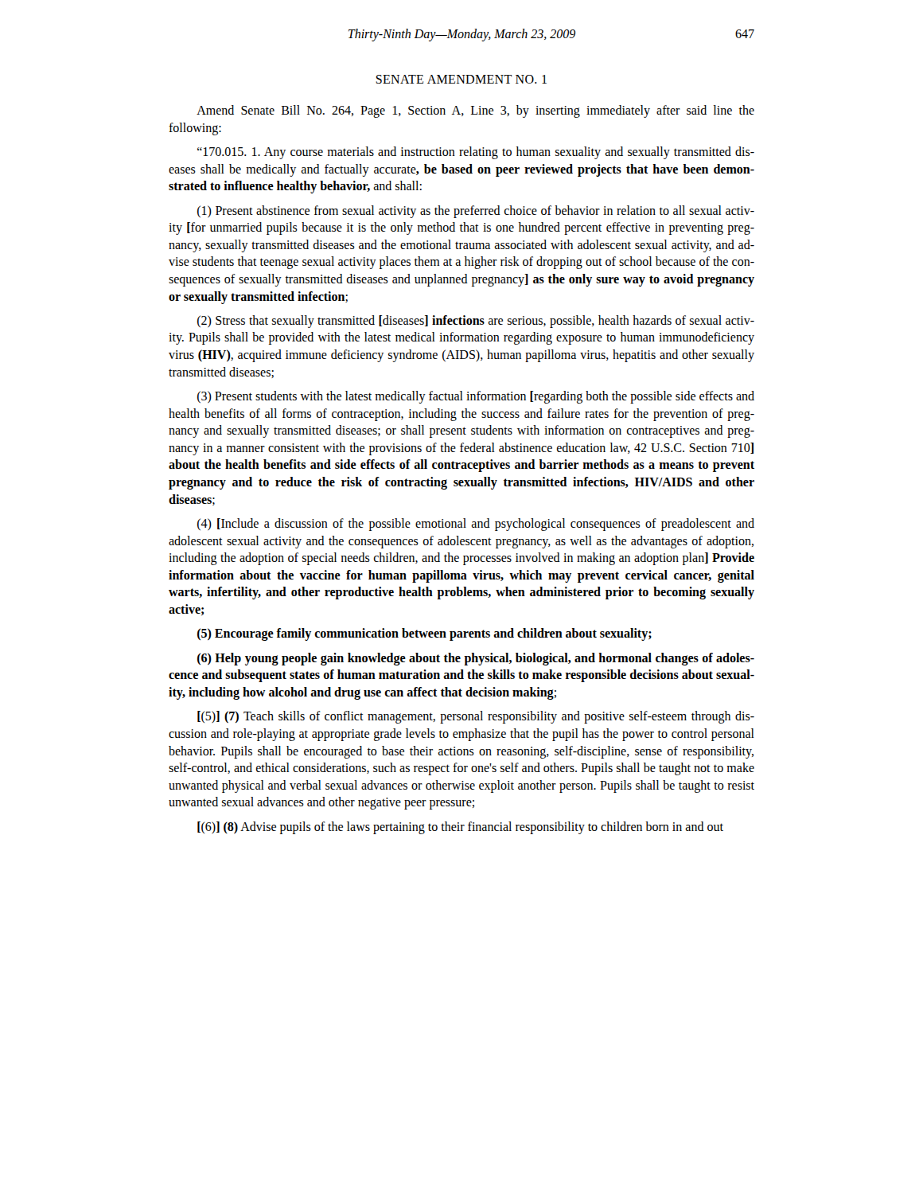Thirty-Ninth Day—Monday, March 23, 2009 647
SENATE AMENDMENT NO. 1
Amend Senate Bill No. 264, Page 1, Section A, Line 3, by inserting immediately after said line the following:
“170.015. 1. Any course materials and instruction relating to human sexuality and sexually transmitted diseases shall be medically and factually accurate, be based on peer reviewed projects that have been demonstrated to influence healthy behavior, and shall:
(1) Present abstinence from sexual activity as the preferred choice of behavior in relation to all sexual activity [for unmarried pupils because it is the only method that is one hundred percent effective in preventing pregnancy, sexually transmitted diseases and the emotional trauma associated with adolescent sexual activity, and advise students that teenage sexual activity places them at a higher risk of dropping out of school because of the consequences of sexually transmitted diseases and unplanned pregnancy] as the only sure way to avoid pregnancy or sexually transmitted infection;
(2) Stress that sexually transmitted [diseases] infections are serious, possible, health hazards of sexual activity. Pupils shall be provided with the latest medical information regarding exposure to human immunodeficiency virus (HIV), acquired immune deficiency syndrome (AIDS), human papilloma virus, hepatitis and other sexually transmitted diseases;
(3) Present students with the latest medically factual information [regarding both the possible side effects and health benefits of all forms of contraception, including the success and failure rates for the prevention of pregnancy and sexually transmitted diseases; or shall present students with information on contraceptives and pregnancy in a manner consistent with the provisions of the federal abstinence education law, 42 U.S.C. Section 710] about the health benefits and side effects of all contraceptives and barrier methods as a means to prevent pregnancy and to reduce the risk of contracting sexually transmitted infections, HIV/AIDS and other diseases;
(4) [Include a discussion of the possible emotional and psychological consequences of preadolescent and adolescent sexual activity and the consequences of adolescent pregnancy, as well as the advantages of adoption, including the adoption of special needs children, and the processes involved in making an adoption plan] Provide information about the vaccine for human papilloma virus, which may prevent cervical cancer, genital warts, infertility, and other reproductive health problems, when administered prior to becoming sexually active;
(5) Encourage family communication between parents and children about sexuality;
(6) Help young people gain knowledge about the physical, biological, and hormonal changes of adolescence and subsequent states of human maturation and the skills to make responsible decisions about sexuality, including how alcohol and drug use can affect that decision making;
[(5)] (7) Teach skills of conflict management, personal responsibility and positive self-esteem through discussion and role-playing at appropriate grade levels to emphasize that the pupil has the power to control personal behavior. Pupils shall be encouraged to base their actions on reasoning, self-discipline, sense of responsibility, self-control, and ethical considerations, such as respect for one's self and others. Pupils shall be taught not to make unwanted physical and verbal sexual advances or otherwise exploit another person. Pupils shall be taught to resist unwanted sexual advances and other negative peer pressure;
[(6)] (8) Advise pupils of the laws pertaining to their financial responsibility to children born in and out